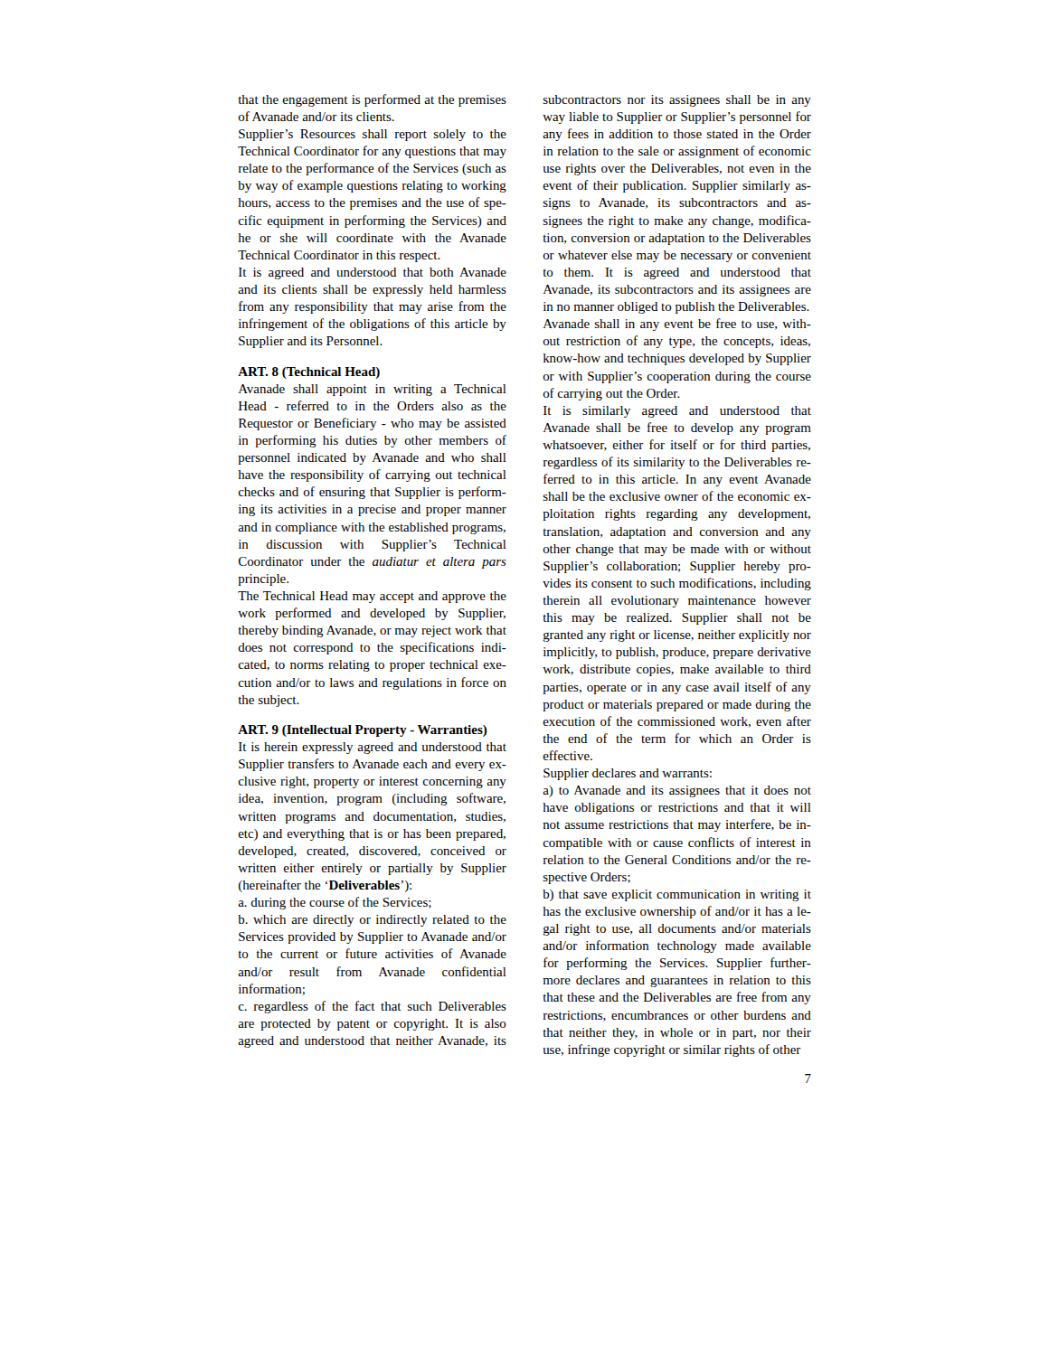that the engagement is performed at the premises of Avanade and/or its clients.
Supplier’s Resources shall report solely to the Technical Coordinator for any questions that may relate to the performance of the Services (such as by way of example questions relating to working hours, access to the premises and the use of specific equipment in performing the Services) and he or she will coordinate with the Avanade Technical Coordinator in this respect.
It is agreed and understood that both Avanade and its clients shall be expressly held harmless from any responsibility that may arise from the infringement of the obligations of this article by Supplier and its Personnel.
ART. 8 (Technical Head)
Avanade shall appoint in writing a Technical Head - referred to in the Orders also as the Requestor or Beneficiary - who may be assisted in performing his duties by other members of personnel indicated by Avanade and who shall have the responsibility of carrying out technical checks and of ensuring that Supplier is performing its activities in a precise and proper manner and in compliance with the established programs, in discussion with Supplier’s Technical Coordinator under the audiatur et altera pars principle.
The Technical Head may accept and approve the work performed and developed by Supplier, thereby binding Avanade, or may reject work that does not correspond to the specifications indicated, to norms relating to proper technical execution and/or to laws and regulations in force on the subject.
ART. 9 (Intellectual Property - Warranties)
It is herein expressly agreed and understood that Supplier transfers to Avanade each and every exclusive right, property or interest concerning any idea, invention, program (including software, written programs and documentation, studies, etc) and everything that is or has been prepared, developed, created, discovered, conceived or written either entirely or partially by Supplier (hereinafter the ‘Deliverables’):
a. during the course of the Services;
b. which are directly or indirectly related to the Services provided by Supplier to Avanade and/or to the current or future activities of Avanade and/or result from Avanade confidential information;
c. regardless of the fact that such Deliverables are protected by patent or copyright. It is also agreed and understood that neither Avanade, its subcontractors nor its assignees shall be in any way liable to Supplier or Supplier’s personnel for any fees in addition to those stated in the Order in relation to the sale or assignment of economic use rights over the Deliverables, not even in the event of their publication. Supplier similarly assigns to Avanade, its subcontractors and assignees the right to make any change, modification, conversion or adaptation to the Deliverables or whatever else may be necessary or convenient to them. It is agreed and understood that Avanade, its subcontractors and its assignees are in no manner obliged to publish the Deliverables.
Avanade shall in any event be free to use, without restriction of any type, the concepts, ideas, know-how and techniques developed by Supplier or with Supplier’s cooperation during the course of carrying out the Order.
It is similarly agreed and understood that Avanade shall be free to develop any program whatsoever, either for itself or for third parties, regardless of its similarity to the Deliverables referred to in this article. In any event Avanade shall be the exclusive owner of the economic exploitation rights regarding any development, translation, adaptation and conversion and any other change that may be made with or without Supplier’s collaboration; Supplier hereby provides its consent to such modifications, including therein all evolutionary maintenance however this may be realized. Supplier shall not be granted any right or license, neither explicitly nor implicitly, to publish, produce, prepare derivative work, distribute copies, make available to third parties, operate or in any case avail itself of any product or materials prepared or made during the execution of the commissioned work, even after the end of the term for which an Order is effective.
Supplier declares and warrants:
a) to Avanade and its assignees that it does not have obligations or restrictions and that it will not assume restrictions that may interfere, be incompatible with or cause conflicts of interest in relation to the General Conditions and/or the respective Orders;
b) that save explicit communication in writing it has the exclusive ownership of and/or it has a legal right to use, all documents and/or materials and/or information technology made available for performing the Services. Supplier furthermore declares and guarantees in relation to this that these and the Deliverables are free from any restrictions, encumbrances or other burdens and that neither they, in whole or in part, nor their use, infringe copyright or similar rights of other
7